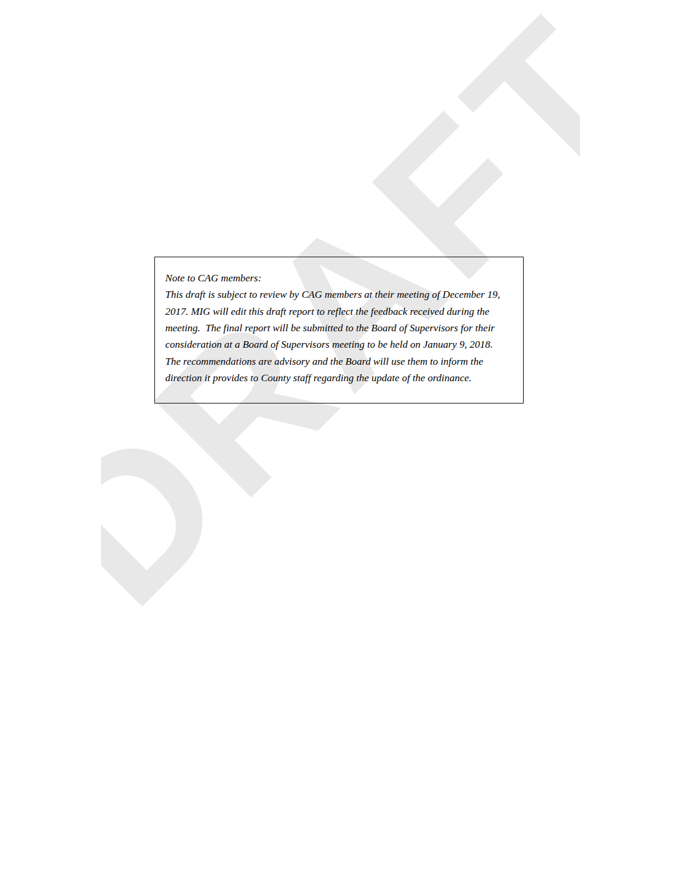DRAFT
Note to CAG members:
This draft is subject to review by CAG members at their meeting of December 19, 2017. MIG will edit this draft report to reflect the feedback received during the meeting. The final report will be submitted to the Board of Supervisors for their consideration at a Board of Supervisors meeting to be held on January 9, 2018. The recommendations are advisory and the Board will use them to inform the direction it provides to County staff regarding the update of the ordinance.